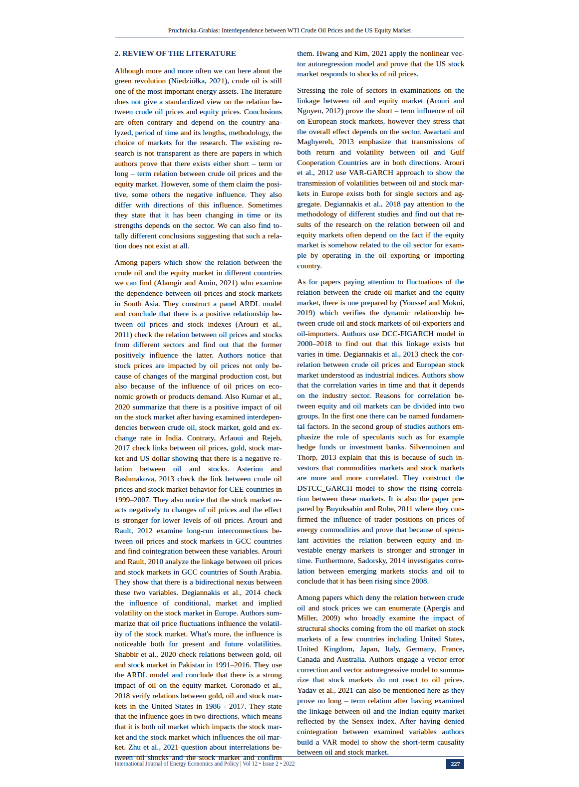Pruchnicka-Grabias: Interdependence between WTI Crude Oil Prices and the US Equity Market
2. REVIEW OF THE LITERATURE
Although more and more often we can here about the green revolution (Niedziółka, 2021), crude oil is still one of the most important energy assets. The literature does not give a standardized view on the relation between crude oil prices and equity prices. Conclusions are often contrary and depend on the country analyzed, period of time and its lengths, methodology, the choice of markets for the research. The existing research is not transparent as there are papers in which authors prove that there exists either short – term or long – term relation between crude oil prices and the equity market. However, some of them claim the positive, some others the negative influence. They also differ with directions of this influence. Sometimes they state that it has been changing in time or its strengths depends on the sector. We can also find totally different conclusions suggesting that such a relation does not exist at all.
Among papers which show the relation between the crude oil and the equity market in different countries we can find (Alamgir and Amin, 2021) who examine the dependence between oil prices and stock markets in South Asia. They construct a panel ARDL model and conclude that there is a positive relationship between oil prices and stock indexes (Arouri et al., 2011) check the relation between oil prices and stocks from different sectors and find out that the former positively influence the latter. Authors notice that stock prices are impacted by oil prices not only because of changes of the marginal production cost, but also because of the influence of oil prices on economic growth or products demand. Also Kumar et al., 2020 summarize that there is a positive impact of oil on the stock market after having examined interdependencies between crude oil, stock market, gold and exchange rate in India. Contrary, Arfaoui and Rejeb, 2017 check links between oil prices, gold, stock market and US dollar showing that there is a negative relation between oil and stocks. Asteriou and Bashmakova, 2013 check the link between crude oil prices and stock market behavior for CEE countries in 1999–2007. They also notice that the stock market reacts negatively to changes of oil prices and the effect is stronger for lower levels of oil prices. Arouri and Rault, 2012 examine long-run interconnections between oil prices and stock markets in GCC countries and find cointegration between these variables. Arouri and Rault, 2010 analyze the linkage between oil prices and stock markets in GCC countries of South Arabia. They show that there is a bidirectional nexus between these two variables. Degiannakis et al., 2014 check the influence of conditional, market and implied volatility on the stock market in Europe. Authors summarize that oil price fluctuations influence the volatility of the stock market. What's more, the influence is noticeable both for present and future volatilities. Shabbir et al., 2020 check relations between gold, oil and stock market in Pakistan in 1991–2016. They use the ARDL model and conclude that there is a strong impact of oil on the equity market. Coronado et al., 2018 verify relations between gold, oil and stock markets in the United States in 1986 - 2017. They state that the influence goes in two directions, which means that it is both oil market which impacts the stock market and the stock market which influences the oil market. Zhu et al., 2021 question about interrelations between oil shocks and the stock market and confirm them. Hwang and Kim, 2021 apply the nonlinear vector autoregression model and prove that the US stock market responds to shocks of oil prices.
Stressing the role of sectors in examinations on the linkage between oil and equity market (Arouri and Nguyen, 2012) prove the short – term influence of oil on European stock markets, however they stress that the overall effect depends on the sector. Awartani and Maghyereh, 2013 emphasize that transmissions of both return and volatility between oil and Gulf Cooperation Countries are in both directions. Arouri et al., 2012 use VAR-GARCH approach to show the transmission of volatilities between oil and stock markets in Europe exists both for single sectors and aggregate. Degiannakis et al., 2018 pay attention to the methodology of different studies and find out that results of the research on the relation between oil and equity markets often depend on the fact if the equity market is somehow related to the oil sector for example by operating in the oil exporting or importing country.
As for papers paying attention to fluctuations of the relation between the crude oil market and the equity market, there is one prepared by (Youssef and Mokni, 2019) which verifies the dynamic relationship between crude oil and stock markets of oil-exporters and oil-importers. Authors use DCC-FIGARCH model in 2000–2018 to find out that this linkage exists but varies in time. Degiannakis et al., 2013 check the correlation between crude oil prices and European stock market understood as industrial indices. Authors show that the correlation varies in time and that it depends on the industry sector. Reasons for correlation between equity and oil markets can be divided into two groups. In the first one there can be named fundamental factors. In the second group of studies authors emphasize the role of speculants such as for example hedge funds or investment banks. Silvennoinen and Thorp, 2013 explain that this is because of such investors that commodities markets and stock markets are more and more correlated. They construct the DSTCC_GARCH model to show the rising correlation between these markets. It is also the paper prepared by Buyuksahin and Robe, 2011 where they confirmed the influence of trader positions on prices of energy commodities and prove that because of speculant activities the relation between equity and investable energy markets is stronger and stronger in time. Furthermore, Sadorsky, 2014 investigates correlation between emerging markets stocks and oil to conclude that it has been rising since 2008.
Among papers which deny the relation between crude oil and stock prices we can enumerate (Apergis and Miller, 2009) who broadly examine the impact of structural shocks coming from the oil market on stock markets of a few countries including United States, United Kingdom, Japan, Italy, Germany, France, Canada and Australia. Authors engage a vector error correction and vector autoregressive model to summarize that stock markets do not react to oil prices. Yadav et al., 2021 can also be mentioned here as they prove no long – term relation after having examined the linkage between oil and the Indian equity market reflected by the Sensex index. After having denied cointegration between examined variables authors build a VAR model to show the short-term causality between oil and stock market.
International Journal of Energy Economics and Policy | Vol 12 • Issue 2 • 2022 227